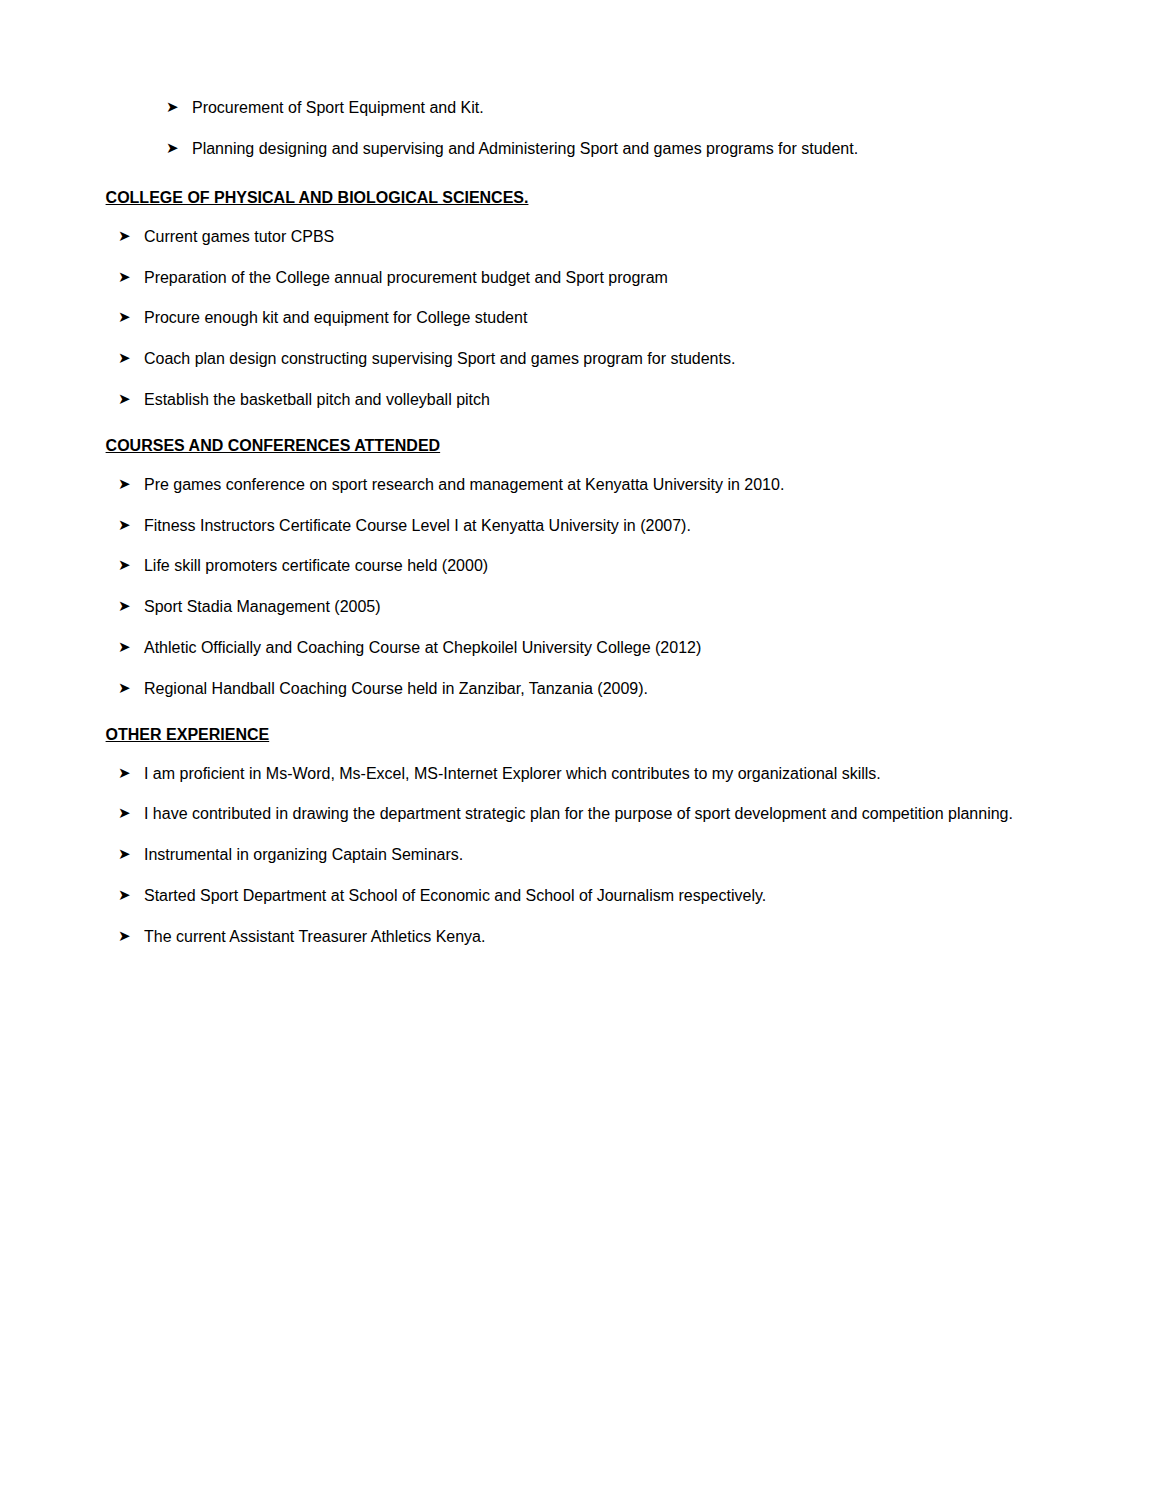Procurement of Sport Equipment and Kit.
Planning designing and supervising and Administering Sport and games programs for student.
College of Physical and Biological Sciences.
Current games tutor CPBS
Preparation of the College annual procurement budget and Sport program
Procure enough kit and equipment for College student
Coach plan design constructing supervising Sport and games program for students.
Establish the basketball pitch and volleyball pitch
Courses and Conferences Attended
Pre games conference on sport research and management at Kenyatta University in 2010.
Fitness Instructors Certificate Course Level I at Kenyatta University in (2007).
Life skill promoters certificate course held (2000)
Sport Stadia Management (2005)
Athletic Officially and Coaching Course at Chepkoilel University College (2012)
Regional Handball Coaching Course held in Zanzibar, Tanzania (2009).
Other Experience
I am proficient in Ms-Word, Ms-Excel, MS-Internet Explorer which contributes to my organizational skills.
I have contributed in drawing the department strategic plan for the purpose of sport development and competition planning.
Instrumental in organizing Captain Seminars.
Started Sport Department at School of Economic and School of Journalism respectively.
The current Assistant Treasurer Athletics Kenya.